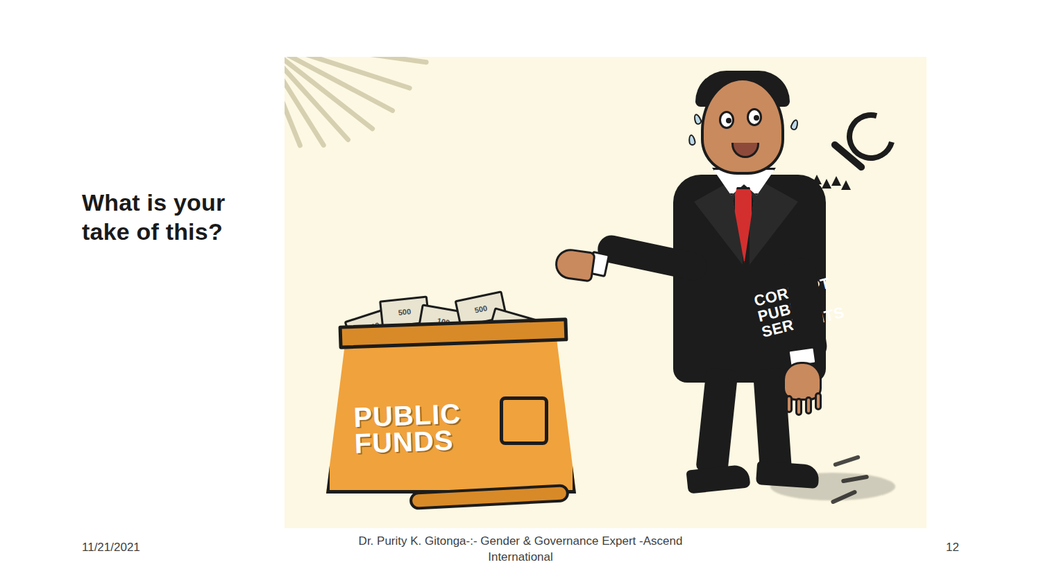What is your take of this?
1000
500
100
500
50
100
PUBLIC
FUNDS
Corrupt Public Servants
11/21/2021
Dr. Purity K. Gitonga-:- Gender & Governance Expert -Ascend
International
12